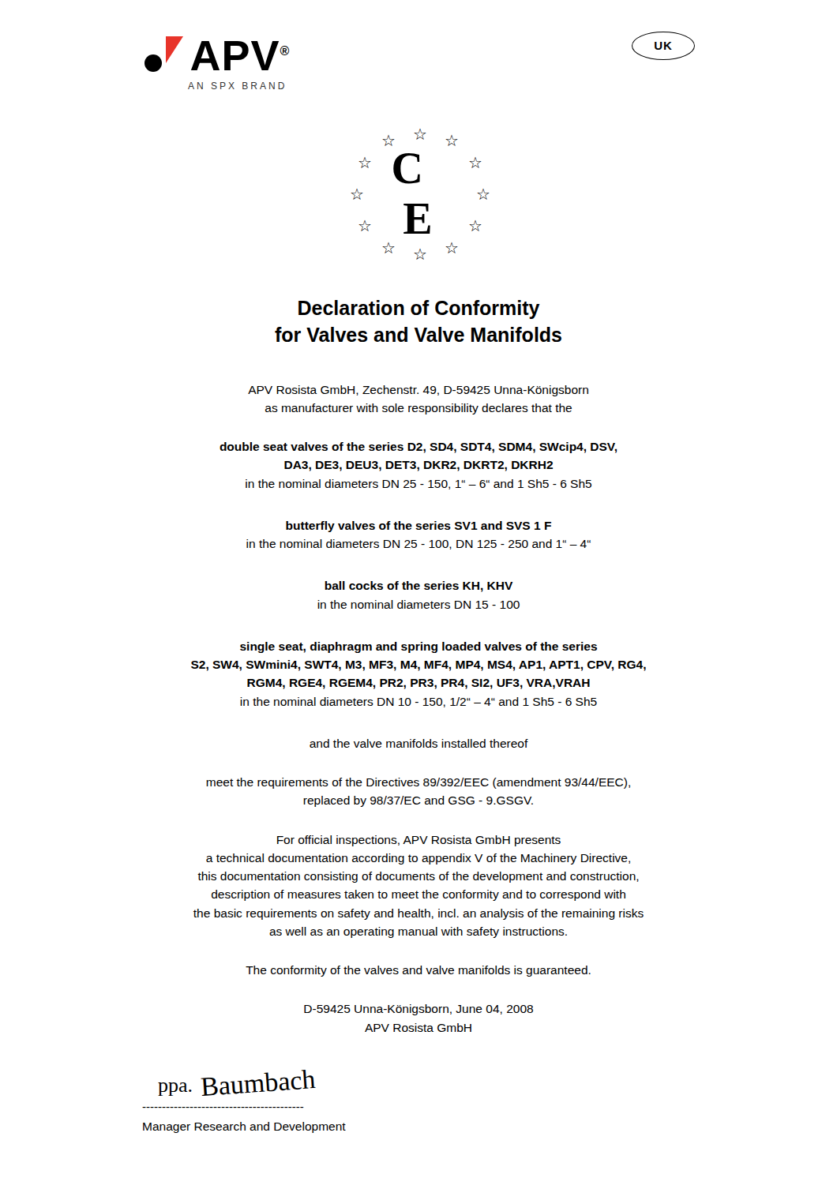APV®
AN SPX BRAND
UK
☆ ☆ ☆ ☆ ☆ ☆ ☆ ☆ ☆ ☆ ☆ ☆ C  E
Declaration of Conformity
for Valves and Valve Manifolds
APV Rosista GmbH, Zechenstr. 49, D-59425 Unna-Königsborn
as manufacturer with sole responsibility declares that the
double seat valves of the series D2, SD4, SDT4, SDM4, SWcip4, DSV,
DA3, DE3, DEU3, DET3, DKR2, DKRT2, DKRH2 in the nominal diameters DN 25 - 150, 1“ – 6“ and 1 Sh5 - 6 Sh5
butterfly valves of the series SV1 and SVS 1 F in the nominal diameters DN 25 - 100, DN 125 - 250 and 1“ – 4“
ball cocks of the series KH, KHV in the nominal diameters DN 15 - 100
single seat, diaphragm and spring loaded valves of the series
S2, SW4, SWmini4, SWT4, M3, MF3, M4, MF4, MP4, MS4, AP1, APT1, CPV, RG4,
RGM4, RGE4, RGEM4, PR2, PR3, PR4, SI2, UF3, VRA,VRAH in the nominal diameters DN 10 - 150, 1/2“ – 4“ and 1 Sh5 - 6 Sh5
and the valve manifolds installed thereof
meet the requirements of the Directives 89/392/EEC (amendment 93/44/EEC),
replaced by 98/37/EC and GSG - 9.GSGV.
For official inspections, APV Rosista GmbH presents
a technical documentation according to appendix V of the Machinery Directive,
this documentation consisting of documents of the development and construction,
description of measures taken to meet the conformity and to correspond with
the basic requirements on safety and health, incl. an analysis of the remaining risks
as well as an operating manual with safety instructions.
The conformity of the valves and valve manifolds is guaranteed.
D-59425 Unna-Königsborn, June 04, 2008
APV Rosista GmbH
ppa. Baumbach
-----------------------------------------
Manager Research and Development